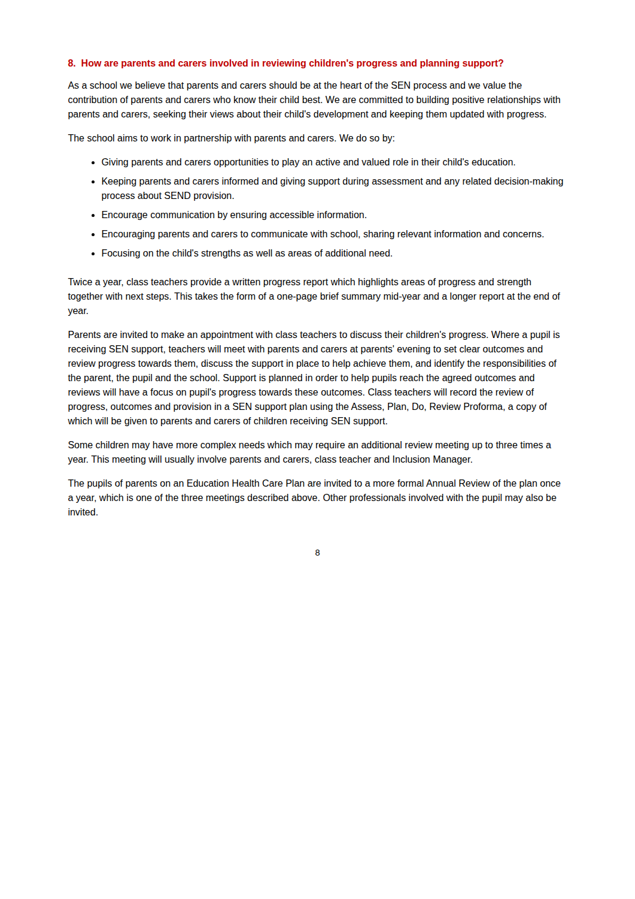8. How are parents and carers involved in reviewing children's progress and planning support?
As a school we believe that parents and carers should be at the heart of the SEN process and we value the contribution of parents and carers who know their child best. We are committed to building positive relationships with parents and carers, seeking their views about their child's development and keeping them updated with progress.
The school aims to work in partnership with parents and carers. We do so by:
Giving parents and carers opportunities to play an active and valued role in their child's education.
Keeping parents and carers informed and giving support during assessment and any related decision-making process about SEND provision.
Encourage communication by ensuring accessible information.
Encouraging parents and carers to communicate with school, sharing relevant information and concerns.
Focusing on the child's strengths as well as areas of additional need.
Twice a year, class teachers provide a written progress report which highlights areas of progress and strength together with next steps. This takes the form of a one-page brief summary mid-year and a longer report at the end of year.
Parents are invited to make an appointment with class teachers to discuss their children's progress. Where a pupil is receiving SEN support, teachers will meet with parents and carers at parents' evening to set clear outcomes and review progress towards them, discuss the support in place to help achieve them, and identify the responsibilities of the parent, the pupil and the school. Support is planned in order to help pupils reach the agreed outcomes and reviews will have a focus on pupil's progress towards these outcomes. Class teachers will record the review of progress, outcomes and provision in a SEN support plan using the Assess, Plan, Do, Review Proforma, a copy of which will be given to parents and carers of children receiving SEN support.
Some children may have more complex needs which may require an additional review meeting up to three times a year. This meeting will usually involve parents and carers, class teacher and Inclusion Manager.
The pupils of parents on an Education Health Care Plan are invited to a more formal Annual Review of the plan once a year, which is one of the three meetings described above. Other professionals involved with the pupil may also be invited.
8